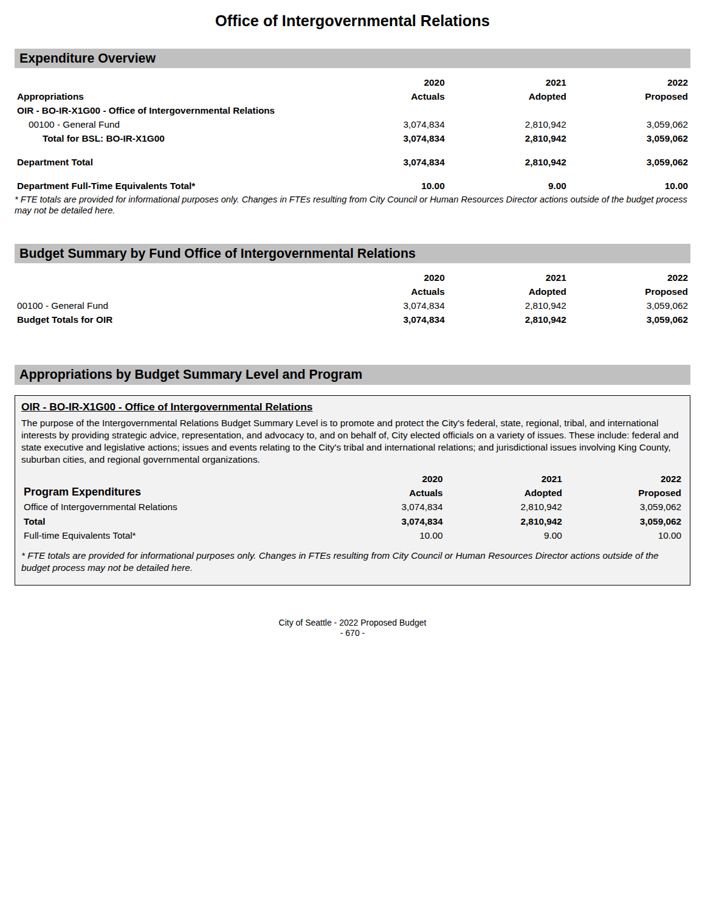Office of Intergovernmental Relations
Expenditure Overview
| | 2020 | 2021 | 2022 |
| Appropriations | Actuals | Adopted | Proposed |
| OIR - BO-IR-X1G00 - Office of Intergovernmental Relations |
| 00100 - General Fund | 3,074,834 | 2,810,942 | 3,059,062 |
| Total for BSL: BO-IR-X1G00 | 3,074,834 | 2,810,942 | 3,059,062 |
| Department Total | 3,074,834 | 2,810,942 | 3,059,062 |
| Department Full-Time Equivalents Total* | 10.00 | 9.00 | 10.00 |
* FTE totals are provided for informational purposes only. Changes in FTEs resulting from City Council or Human Resources Director actions outside of the budget process may not be detailed here.
Budget Summary by Fund Office of Intergovernmental Relations
| | 2020 | 2021 | 2022 |
| | Actuals | Adopted | Proposed |
| 00100 - General Fund | 3,074,834 | 2,810,942 | 3,059,062 |
| Budget Totals for OIR | 3,074,834 | 2,810,942 | 3,059,062 |
Appropriations by Budget Summary Level and Program
OIR - BO-IR-X1G00 - Office of Intergovernmental Relations
The purpose of the Intergovernmental Relations Budget Summary Level is to promote and protect the City's federal, state, regional, tribal, and international interests by providing strategic advice, representation, and advocacy to, and on behalf of, City elected officials on a variety of issues. These include: federal and state executive and legislative actions; issues and events relating to the City's tribal and international relations; and jurisdictional issues involving King County, suburban cities, and regional governmental organizations.
| Program Expenditures | 2020 | 2021 | 2022 |
| Actuals | Adopted | Proposed |
| Office of Intergovernmental Relations | 3,074,834 | 2,810,942 | 3,059,062 |
| Total | 3,074,834 | 2,810,942 | 3,059,062 |
| Full-time Equivalents Total* | 10.00 | 9.00 | 10.00 |
* FTE totals are provided for informational purposes only. Changes in FTEs resulting from City Council or Human Resources Director actions outside of the budget process may not be detailed here.
City of Seattle - 2022 Proposed Budget
- 670 -